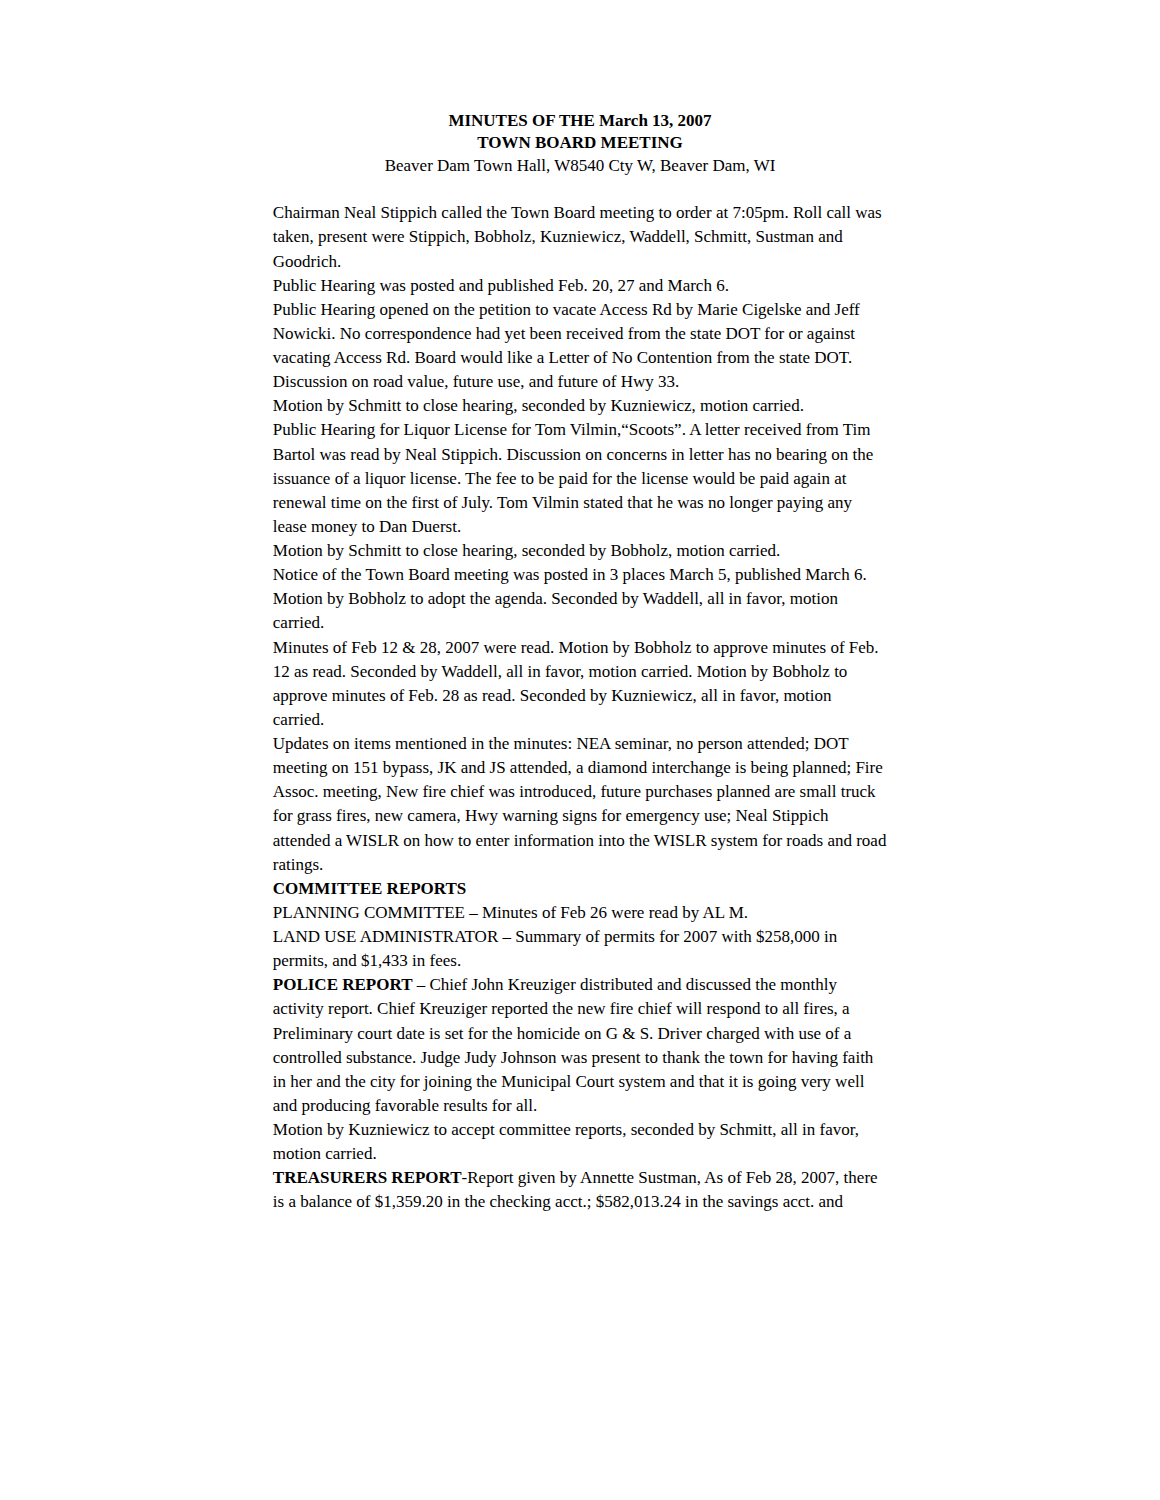MINUTES OF THE March 13, 2007
TOWN BOARD MEETING
Beaver Dam Town Hall, W8540 Cty W, Beaver Dam, WI
Chairman Neal Stippich called the Town Board meeting to order at 7:05pm. Roll call was taken, present were Stippich, Bobholz, Kuzniewicz, Waddell, Schmitt, Sustman and Goodrich.
Public Hearing was posted and published Feb. 20, 27 and March 6.
Public Hearing opened on the petition to vacate Access Rd by Marie Cigelske and Jeff Nowicki. No correspondence had yet been received from the state DOT for or against vacating Access Rd. Board would like a Letter of No Contention from the state DOT. Discussion on road value, future use, and future of Hwy 33.
Motion by Schmitt to close hearing, seconded by Kuzniewicz, motion carried.
Public Hearing for Liquor License for Tom Vilmin,“Scoots”. A letter received from Tim Bartol was read by Neal Stippich. Discussion on concerns in letter has no bearing on the issuance of a liquor license. The fee to be paid for the license would be paid again at renewal time on the first of July. Tom Vilmin stated that he was no longer paying any lease money to Dan Duerst.
Motion by Schmitt to close hearing, seconded by Bobholz, motion carried.
Notice of the Town Board meeting was posted in 3 places March 5, published March 6.
Motion by Bobholz to adopt the agenda. Seconded by Waddell, all in favor, motion carried.
Minutes of Feb 12 & 28, 2007 were read. Motion by Bobholz to approve minutes of Feb. 12 as read. Seconded by Waddell, all in favor, motion carried. Motion by Bobholz to approve minutes of Feb. 28 as read. Seconded by Kuzniewicz, all in favor, motion carried.
Updates on items mentioned in the minutes: NEA seminar, no person attended; DOT meeting on 151 bypass, JK and JS attended, a diamond interchange is being planned; Fire Assoc. meeting, New fire chief was introduced, future purchases planned are small truck for grass fires, new camera, Hwy warning signs for emergency use; Neal Stippich attended a WISLR on how to enter information into the WISLR system for roads and road ratings.
COMMITTEE REPORTS
PLANNING COMMITTEE – Minutes of Feb 26 were read by AL M.
LAND USE ADMINISTRATOR – Summary of permits for 2007 with $258,000 in permits, and $1,433 in fees.
POLICE REPORT – Chief John Kreuziger distributed and discussed the monthly activity report. Chief Kreuziger reported the new fire chief will respond to all fires, a Preliminary court date is set for the homicide on G & S. Driver charged with use of a controlled substance. Judge Judy Johnson was present to thank the town for having faith in her and the city for joining the Municipal Court system and that it is going very well and producing favorable results for all.
Motion by Kuzniewicz to accept committee reports, seconded by Schmitt, all in favor, motion carried.
TREASURERS REPORT-Report given by Annette Sustman, As of Feb 28, 2007, there is a balance of $1,359.20 in the checking acct.; $582,013.24 in the savings acct. and